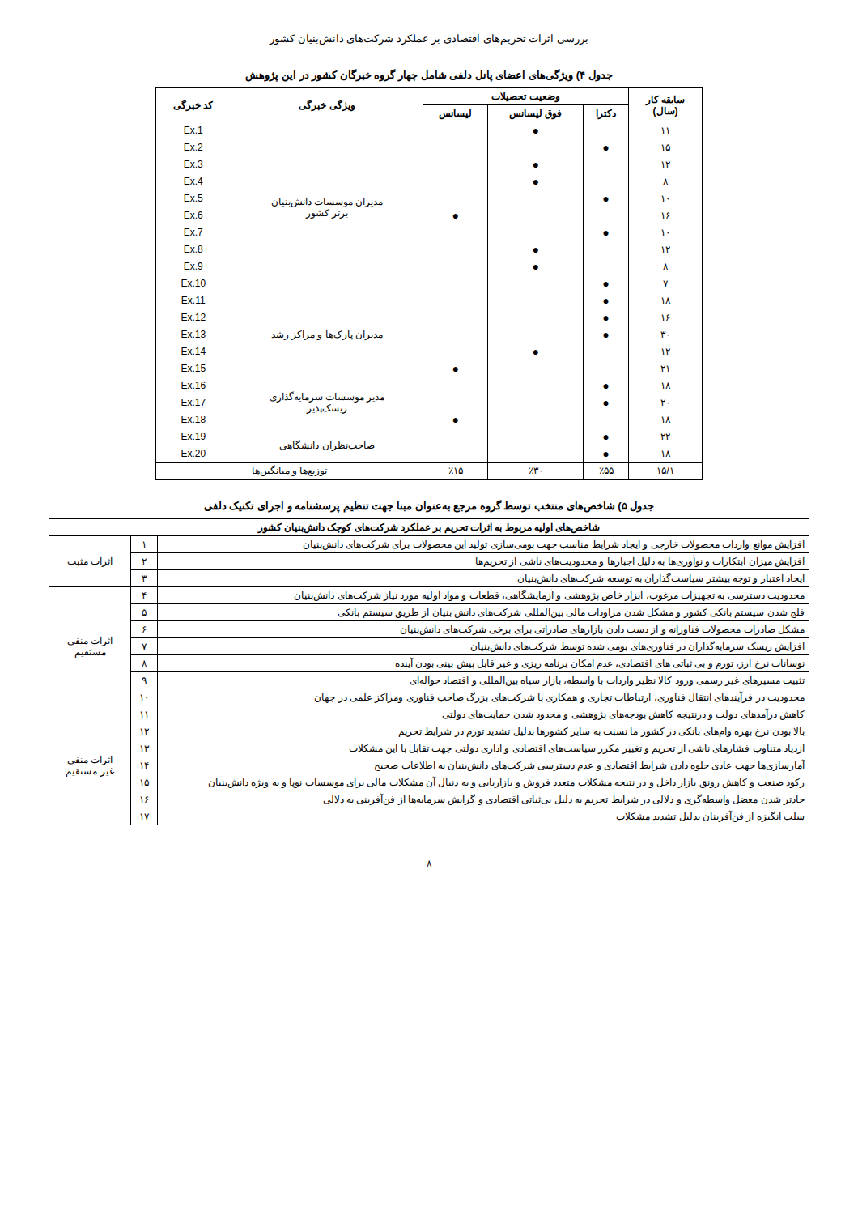بررسی اثرات تحریم‌های اقتصادی بر عملکرد شرکت‌های دانش‌بنیان کشور
جدول ۴) ویژگی‌های اعضای پانل دلفی شامل چهار گروه خبرگان کشور در این پژوهش
| سابقه کار (سال) | وضعیت تحصیلات | ویژگی خبرگی | کد خبرگی |
| --- | --- | --- | --- |
| دکترا | فوق لیسانس | لیسانس |
| ۱۱ | | ● | | مدیران موسسات دانش‌بنیان برتر کشور | Ex.1 |
| ۱۵ | ● | | | Ex.2 |
| ۱۲ | | ● | | Ex.3 |
| ۸ | | ● | | Ex.4 |
| ۱۰ | ● | | | Ex.5 |
| ۱۶ | | | ● | Ex.6 |
| ۱۰ | ● | | | Ex.7 |
| ۱۲ | | ● | | Ex.8 |
| ۸ | | ● | | Ex.9 |
| ۷ | ● | | | Ex.10 |
| ۱۸ | ● | | | مدیران پارک‌ها و مراکز رشد | Ex.11 |
| ۱۶ | ● | | | Ex.12 |
| ۳۰ | ● | | | Ex.13 |
| ۱۲ | | ● | | Ex.14 |
| ۲۱ | | | ● | Ex.15 |
| ۱۸ | ● | | | مدیر موسسات سرمایه‌گذاری ریسک‌پذیر | Ex.16 |
| ۲۰ | ● | | | Ex.17 |
| ۱۸ | | | ● | Ex.18 |
| ۲۲ | ● | | | صاحب‌نظران دانشگاهی | Ex.19 |
| ۱۸ | ● | | | Ex.20 |
| ۱۵/۱ | ٪۵۵ | ٪۳۰ | ٪۱۵ | توزیع‌ها و میانگین‌ها |
جدول ۵) شاخص‌های منتخب توسط گروه مرجع به‌عنوان مبنا جهت تنظیم پرسشنامه و اجرای تکنیک دلفی
| شاخص‌های اولیه مربوط به اثرات تحریم بر عملکرد شرکت‌های کوچک دانش‌بنیان کشور |
| --- |
| افزایش موانع واردات محصولات خارجی و ایجاد شرایط مناسب جهت بومی‌سازی تولید این محصولات برای شرکت‌های دانش‌بنیان | ۱ | اثرات مثبت |
| افزایش میزان ابتکارات و نوآوری‌ها به دلیل اجبارها و محدودیت‌های ناشی از تحریم‌ها | ۲ |
| ایجاد اعتبار و توجه بیشتر سیاست‌گذاران به توسعه شرکت‌های دانش‌بنیان | ۳ |
| محدودیت دسترسی به تجهیزات مرغوب، ابزار خاص پژوهشی و آزمایشگاهی، قطعات و مواد اولیه مورد نیاز شرکت‌های دانش‌بنیان | ۴ | اثرات منفی مستقیم |
| فلج شدن سیستم بانکی کشور و مشکل شدن مراودات مالی بین‌المللی شرکت‌های دانش بنیان از طریق سیستم بانکی | ۵ |
| مشکل صادرات محصولات فناورانه و از دست دادن بازارهای صادراتی برای برخی شرکت‌های دانش‌بنیان | ۶ |
| افزایش ریسک سرمایه‌گذاران در فناوری‌های بومی شده توسط شرکت‌های دانش‌بنیان | ۷ |
| نوسانات نرخ ارز، تورم و بی ثباتی های اقتصادی، عدم امکان برنامه ریزی و غیر قابل پیش بینی بودن آینده | ۸ |
| تثبیت مسیرهای غیر رسمی ورود کالا نظیر واردات با واسطه، بازار سیاه بین‌المللی و اقتصاد حواله‌ای | ۹ |
| محدودیت در فرآیندهای انتقال فناوری، ارتباطات تجاری و همکاری با شرکت‌های بزرگ صاحب فناوری ومراکز علمی در جهان | ۱۰ |
| کاهش درآمدهای دولت و درنتیجه کاهش بودجه‌های پژوهشی و محدود شدن حمایت‌های دولتی | ۱۱ | اثرات منفی غیر مستقیم |
| بالا بودن نرخ بهره وام‌های بانکی در کشور ما نسبت به سایر کشورها بدلیل تشدید تورم در شرایط تحریم | ۱۲ |
| ازدیاد متناوب فشارهای ناشی از تحریم و تغییر مکرر سیاست‌های اقتصادی و اداری دولتی جهت تقابل با این مشکلات | ۱۳ |
| آمارسازی‌ها جهت عادی جلوه دادن شرایط اقتصادی و عدم دسترسی شرکت‌های دانش‌بنیان به اطلاعات صحیح | ۱۴ |
| رکود صنعت و کاهش رونق بازار داخل و در نتیجه مشکلات متعدد فروش و بازاریابی و به دنبال آن مشکلات مالی برای موسسات نوپا و به ویژه دانش‌بنیان | ۱۵ |
| حادتر شدن معضل واسطه‌گری و دلالی در شرایط تحریم به دلیل بی‌ثباتی اقتصادی و گرایش سرمایه‌ها از فن‌آفرینی به دلالی | ۱۶ |
| سلب انگیزه از فن‌آفرینان بدلیل تشدید مشکلات | ۱۷ |
۸